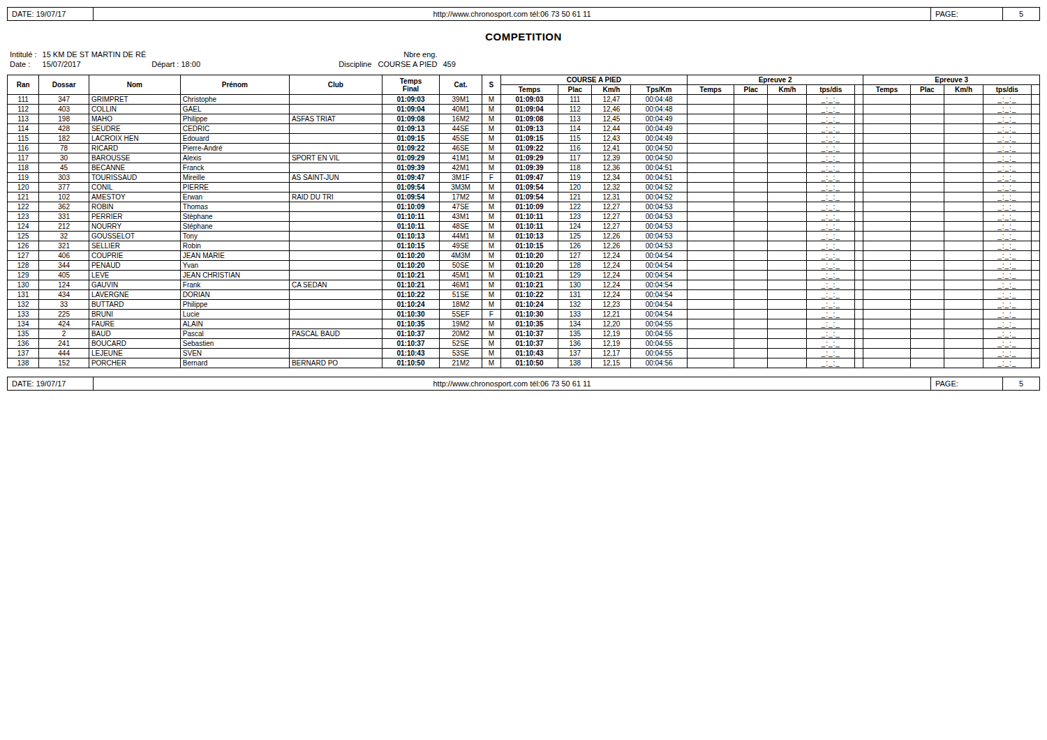DATE: 19/07/17
http://www.chronosport.com tél:06 73 50 61 11
PAGE:
5
COMPETITION
| Intitulé : | 15 KM DE ST MARTIN DE RÉ | | Nbre eng. |
| Date : | 15/07/2017 | Départ : 18:00 | Discipline COURSE A PIED | 459 |
| Ran | Dossar | Nom | Prénom | Club | Temps Final | Cat. | S | COURSE A PIED | Epreuve 2 | Epreuve 3 |
| --- | --- | --- | --- | --- | --- | --- | --- | --- | --- | --- |
| Temps | Plac | Km/h | Tps/Km | Temps | Plac | Km/h | tps/dis | | Temps | Plac | Km/h | tps/dis | |
| 111 | 347 | GRIMPRET | Christophe | | 01:09:03 | 39M1 | M | 01:09:03 | 111 | 12,47 | 00:04:48 | | | | _:_:_ | | | | | _:_:_ | |
| 112 | 403 | COLLIN | GAEL | | 01:09:04 | 40M1 | M | 01:09:04 | 112 | 12,46 | 00:04:48 | | | | _:_:_ | | | | | _:_:_ | |
| 113 | 198 | MAHO | Philippe | ASFAS TRIAT | 01:09:08 | 16M2 | M | 01:09:08 | 113 | 12,45 | 00:04:49 | | | | _:_:_ | | | | | _:_:_ | |
| 114 | 428 | SEUDRE | CEDRIC | | 01:09:13 | 44SE | M | 01:09:13 | 114 | 12,44 | 00:04:49 | | | | _:_:_ | | | | | _:_:_ | |
| 115 | 182 | LACROIX HEN | Edouard | | 01:09:15 | 45SE | M | 01:09:15 | 115 | 12,43 | 00:04:49 | | | | _:_:_ | | | | | _:_:_ | |
| 116 | 78 | RICARD | Pierre-André | | 01:09:22 | 46SE | M | 01:09:22 | 116 | 12,41 | 00:04:50 | | | | _:_:_ | | | | | _:_:_ | |
| 117 | 30 | BAROUSSE | Alexis | SPORT EN VIL | 01:09:29 | 41M1 | M | 01:09:29 | 117 | 12,39 | 00:04:50 | | | | _:_:_ | | | | | _:_:_ | |
| 118 | 45 | BECANNE | Franck | | 01:09:39 | 42M1 | M | 01:09:39 | 118 | 12,36 | 00:04:51 | | | | _:_:_ | | | | | _:_:_ | |
| 119 | 303 | TOURISSAUD | Mireille | AS SAINT-JUN | 01:09:47 | 3M1F | F | 01:09:47 | 119 | 12,34 | 00:04:51 | | | | _:_:_ | | | | | _:_:_ | |
| 120 | 377 | CONIL | PIERRE | | 01:09:54 | 3M3M | M | 01:09:54 | 120 | 12,32 | 00:04:52 | | | | _:_:_ | | | | | _:_:_ | |
| 121 | 102 | AMESTOY | Erwan | RAID DU TRI | 01:09:54 | 17M2 | M | 01:09:54 | 121 | 12,31 | 00:04:52 | | | | _:_:_ | | | | | _:_:_ | |
| 122 | 362 | ROBIN | Thomas | | 01:10:09 | 47SE | M | 01:10:09 | 122 | 12,27 | 00:04:53 | | | | _:_:_ | | | | | _:_:_ | |
| 123 | 331 | PERRIER | Stèphane | | 01:10:11 | 43M1 | M | 01:10:11 | 123 | 12,27 | 00:04:53 | | | | _:_:_ | | | | | _:_:_ | |
| 124 | 212 | NOURRY | Stéphane | | 01:10:11 | 48SE | M | 01:10:11 | 124 | 12,27 | 00:04:53 | | | | _:_:_ | | | | | _:_:_ | |
| 125 | 32 | GOUSSELOT | Tony | | 01:10:13 | 44M1 | M | 01:10:13 | 125 | 12,26 | 00:04:53 | | | | _:_:_ | | | | | _:_:_ | |
| 126 | 321 | SELLIER | Robin | | 01:10:15 | 49SE | M | 01:10:15 | 126 | 12,26 | 00:04:53 | | | | _:_:_ | | | | | _:_:_ | |
| 127 | 406 | COUPRIE | JEAN MARIE | | 01:10:20 | 4M3M | M | 01:10:20 | 127 | 12,24 | 00:04:54 | | | | _:_:_ | | | | | _:_:_ | |
| 128 | 344 | PENAUD | Yvan | | 01:10:20 | 50SE | M | 01:10:20 | 128 | 12,24 | 00:04:54 | | | | _:_:_ | | | | | _:_:_ | |
| 129 | 405 | LEVE | JEAN CHRISTIAN | | 01:10:21 | 45M1 | M | 01:10:21 | 129 | 12,24 | 00:04:54 | | | | _:_:_ | | | | | _:_:_ | |
| 130 | 124 | GAUVIN | Frank | CA SEDAN | 01:10:21 | 46M1 | M | 01:10:21 | 130 | 12,24 | 00:04:54 | | | | _:_:_ | | | | | _:_:_ | |
| 131 | 434 | LAVERGNE | DORIAN | | 01:10:22 | 51SE | M | 01:10:22 | 131 | 12,24 | 00:04:54 | | | | _:_:_ | | | | | _:_:_ | |
| 132 | 33 | BUTTARD | Philippe | | 01:10:24 | 18M2 | M | 01:10:24 | 132 | 12,23 | 00:04:54 | | | | _:_:_ | | | | | _:_:_ | |
| 133 | 225 | BRUNI | Lucie | | 01:10:30 | 5SEF | F | 01:10:30 | 133 | 12,21 | 00:04:54 | | | | _:_:_ | | | | | _:_:_ | |
| 134 | 424 | FAURE | ALAIN | | 01:10:35 | 19M2 | M | 01:10:35 | 134 | 12,20 | 00:04:55 | | | | _:_:_ | | | | | _:_:_ | |
| 135 | 2 | BAUD | Pascal | PASCAL BAUD | 01:10:37 | 20M2 | M | 01:10:37 | 135 | 12,19 | 00:04:55 | | | | _:_:_ | | | | | _:_:_ | |
| 136 | 241 | BOUCARD | Sebastien | | 01:10:37 | 52SE | M | 01:10:37 | 136 | 12,19 | 00:04:55 | | | | _:_:_ | | | | | _:_:_ | |
| 137 | 444 | LEJEUNE | SVEN | | 01:10:43 | 53SE | M | 01:10:43 | 137 | 12,17 | 00:04:55 | | | | _:_:_ | | | | | _:_:_ | |
| 138 | 152 | PORCHER | Bernard | BERNARD PO | 01:10:50 | 21M2 | M | 01:10:50 | 138 | 12,15 | 00:04:56 | | | | _:_:_ | | | | | _:_:_ | |
DATE: 19/07/17
http://www.chronosport.com tél:06 73 50 61 11
PAGE:
5